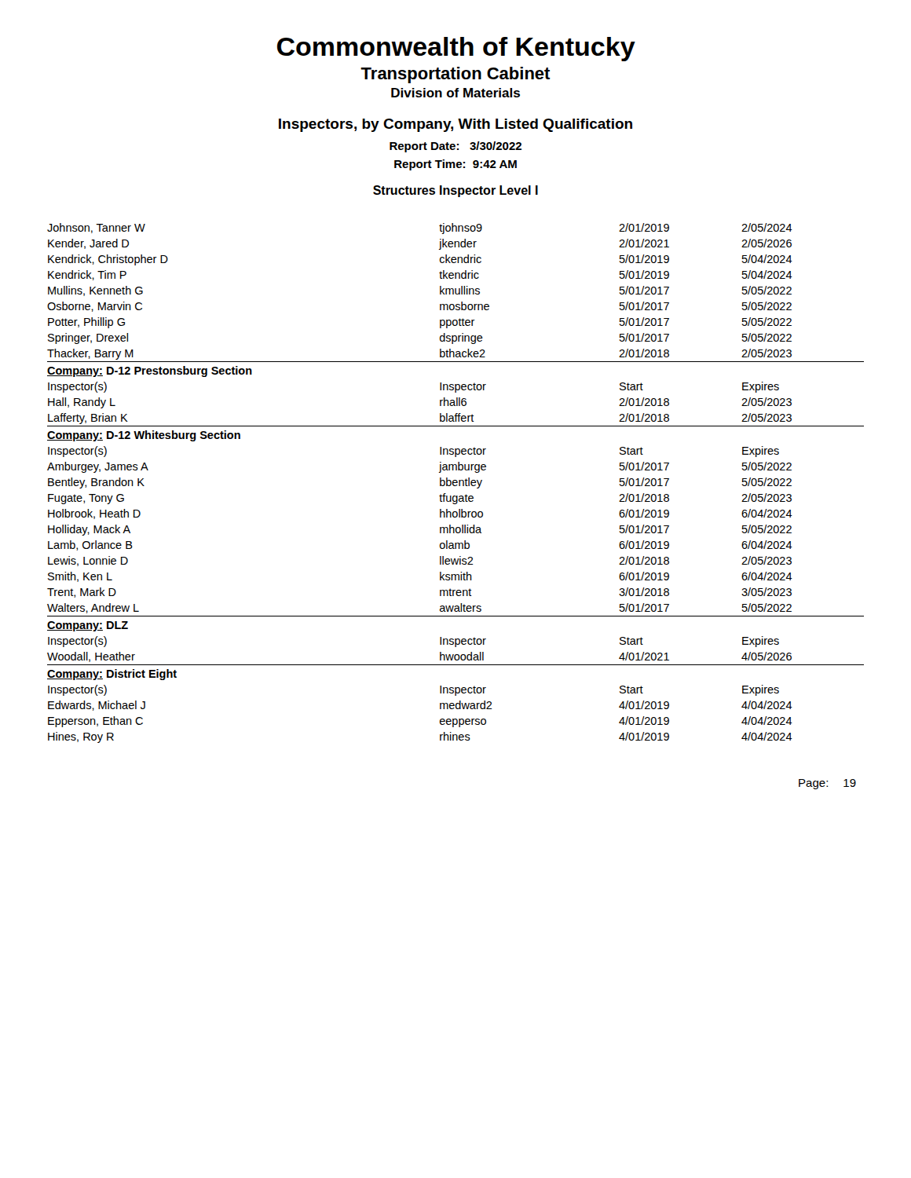Commonwealth of Kentucky
Transportation Cabinet
Division of Materials
Inspectors, by Company, With Listed Qualification
Report Date: 3/30/2022
Report Time: 9:42 AM
Structures Inspector Level I
| Johnson, Tanner W | tjohnso9 | 2/01/2019 | 2/05/2024 |
| Kender, Jared D | jkender | 2/01/2021 | 2/05/2026 |
| Kendrick, Christopher D | ckendric | 5/01/2019 | 5/04/2024 |
| Kendrick, Tim P | tkendric | 5/01/2019 | 5/04/2024 |
| Mullins, Kenneth G | kmullins | 5/01/2017 | 5/05/2022 |
| Osborne, Marvin C | mosborne | 5/01/2017 | 5/05/2022 |
| Potter, Phillip G | ppotter | 5/01/2017 | 5/05/2022 |
| Springer, Drexel | dspringe | 5/01/2017 | 5/05/2022 |
| Thacker, Barry M | bthacke2 | 2/01/2018 | 2/05/2023 |
| Company: D-12 Prestonsburg Section |
| Inspector(s) | Inspector | Start | Expires |
| Hall, Randy L | rhall6 | 2/01/2018 | 2/05/2023 |
| Lafferty, Brian K | blaffert | 2/01/2018 | 2/05/2023 |
| Company: D-12 Whitesburg Section |
| Inspector(s) | Inspector | Start | Expires |
| Amburgey, James A | jamburge | 5/01/2017 | 5/05/2022 |
| Bentley, Brandon K | bbentley | 5/01/2017 | 5/05/2022 |
| Fugate, Tony G | tfugate | 2/01/2018 | 2/05/2023 |
| Holbrook, Heath D | hholbroo | 6/01/2019 | 6/04/2024 |
| Holliday, Mack A | mhollida | 5/01/2017 | 5/05/2022 |
| Lamb, Orlance B | olamb | 6/01/2019 | 6/04/2024 |
| Lewis, Lonnie D | llewis2 | 2/01/2018 | 2/05/2023 |
| Smith, Ken L | ksmith | 6/01/2019 | 6/04/2024 |
| Trent, Mark D | mtrent | 3/01/2018 | 3/05/2023 |
| Walters, Andrew L | awalters | 5/01/2017 | 5/05/2022 |
| Company: DLZ |
| Inspector(s) | Inspector | Start | Expires |
| Woodall, Heather | hwoodall | 4/01/2021 | 4/05/2026 |
| Company: District Eight |
| Inspector(s) | Inspector | Start | Expires |
| Edwards, Michael J | medward2 | 4/01/2019 | 4/04/2024 |
| Epperson, Ethan C | eepperso | 4/01/2019 | 4/04/2024 |
| Hines, Roy R | rhines | 4/01/2019 | 4/04/2024 |
Page: 19